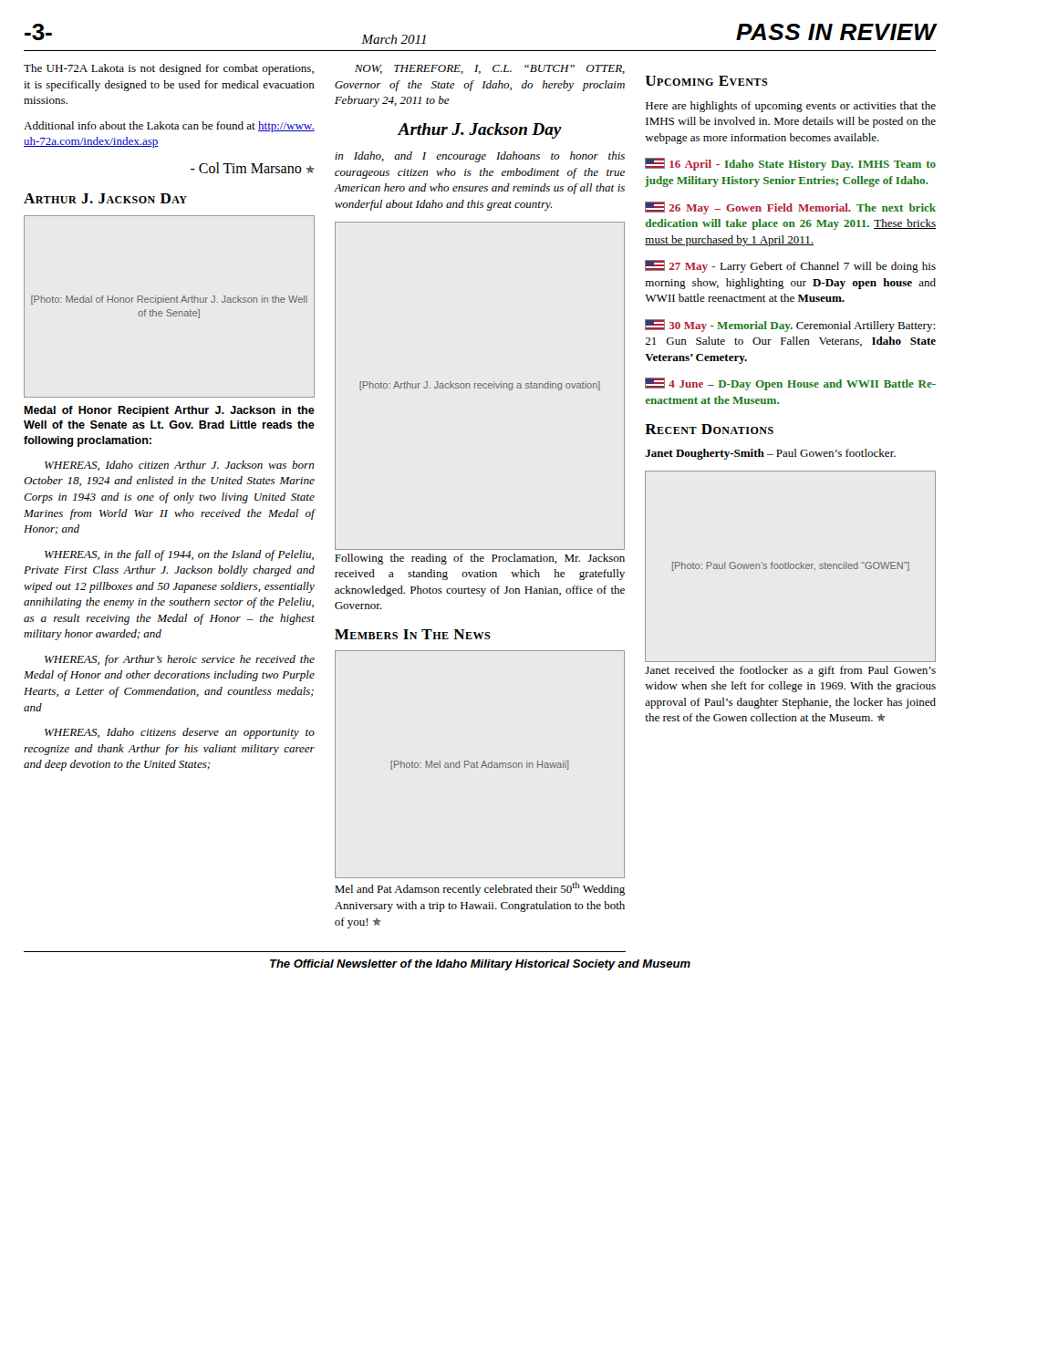-3-
March 2011
PASS IN REVIEW
The UH-72A Lakota is not designed for combat operations, it is specifically designed to be used for medical evacuation missions.
Additional info about the Lakota can be found at http://www.uh-72a.com/index/index.asp
- Col Tim Marsano ✯
Arthur J. Jackson Day
[Photo: Medal of Honor Recipient Arthur J. Jackson in the Well of the Senate]
Medal of Honor Recipient Arthur J. Jackson in the Well of the Senate as Lt. Gov. Brad Little reads the following proclamation:
WHEREAS, Idaho citizen Arthur J. Jackson was born October 18, 1924 and enlisted in the United States Marine Corps in 1943 and is one of only two living United State Marines from World War II who received the Medal of Honor; and
WHEREAS, in the fall of 1944, on the Island of Peleliu, Private First Class Arthur J. Jackson boldly charged and wiped out 12 pillboxes and 50 Japanese soldiers, essentially annihilating the enemy in the southern sector of the Peleliu, as a result receiving the Medal of Honor – the highest military honor awarded; and
WHEREAS, for Arthur’s heroic service he received the Medal of Honor and other decorations including two Purple Hearts, a Letter of Commendation, and countless medals; and
WHEREAS, Idaho citizens deserve an opportunity to recognize and thank Arthur for his valiant military career and deep devotion to the United States;
NOW, THEREFORE, I, C.L. “BUTCH” OTTER, Governor of the State of Idaho, do hereby proclaim February 24, 2011 to be
Arthur J. Jackson Day
in Idaho, and I encourage Idahoans to honor this courageous citizen who is the embodiment of the true American hero and who ensures and reminds us of all that is wonderful about Idaho and this great country.
[Photo: Arthur J. Jackson receiving a standing ovation]
Following the reading of the Proclamation, Mr. Jackson received a standing ovation which he gratefully acknowledged. Photos courtesy of Jon Hanian, office of the Governor.
Members In The News
[Photo: Mel and Pat Adamson in Hawaii]
Mel and Pat Adamson recently celebrated their 50th Wedding Anniversary with a trip to Hawaii. Congratulation to the both of you! ✯
Upcoming Events
Here are highlights of upcoming events or activities that the IMHS will be involved in. More details will be posted on the webpage as more information becomes available.
16 April - Idaho State History Day. IMHS Team to judge Military History Senior Entries; College of Idaho.
26 May – Gowen Field Memorial. The next brick dedication will take place on 26 May 2011. These bricks must be purchased by 1 April 2011.
27 May - Larry Gebert of Channel 7 will be doing his morning show, highlighting our D-Day open house and WWII battle reenactment at the Museum.
30 May - Memorial Day. Ceremonial Artillery Battery: 21 Gun Salute to Our Fallen Veterans, Idaho State Veterans’ Cemetery.
4 June – D-Day Open House and WWII Battle Re-enactment at the Museum.
Recent Donations
Janet Dougherty-Smith – Paul Gowen’s footlocker.
[Photo: Paul Gowen’s footlocker, stenciled “GOWEN”]
Janet received the footlocker as a gift from Paul Gowen’s widow when she left for college in 1969. With the gracious approval of Paul’s daughter Stephanie, the locker has joined the rest of the Gowen collection at the Museum. ✯
The Official Newsletter of the Idaho Military Historical Society and Museum